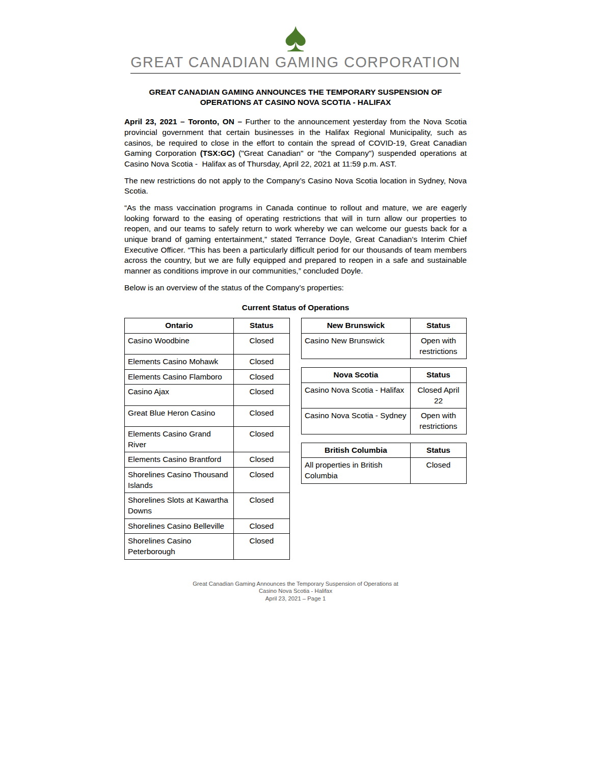♠ GREAT CANADIAN GAMING CORPORATION
Great Canadian Gaming Announces the Temporary Suspension of Operations at Casino Nova Scotia - Halifax
April 23, 2021 – Toronto, ON – Further to the announcement yesterday from the Nova Scotia provincial government that certain businesses in the Halifax Regional Municipality, such as casinos, be required to close in the effort to contain the spread of COVID-19, Great Canadian Gaming Corporation (TSX:GC) ("Great Canadian" or "the Company") suspended operations at Casino Nova Scotia - Halifax as of Thursday, April 22, 2021 at 11:59 p.m. AST.
The new restrictions do not apply to the Company’s Casino Nova Scotia location in Sydney, Nova Scotia.
“As the mass vaccination programs in Canada continue to rollout and mature, we are eagerly looking forward to the easing of operating restrictions that will in turn allow our properties to reopen, and our teams to safely return to work whereby we can welcome our guests back for a unique brand of gaming entertainment,” stated Terrance Doyle, Great Canadian’s Interim Chief Executive Officer. “This has been a particularly difficult period for our thousands of team members across the country, but we are fully equipped and prepared to reopen in a safe and sustainable manner as conditions improve in our communities,” concluded Doyle.
Below is an overview of the status of the Company’s properties:
Current Status of Operations
| Ontario | Status |
| --- | --- |
| Casino Woodbine | Closed |
| Elements Casino Mohawk | Closed |
| Elements Casino Flamboro | Closed |
| Casino Ajax | Closed |
| Great Blue Heron Casino | Closed |
| Elements Casino Grand River | Closed |
| Elements Casino Brantford | Closed |
| Shorelines Casino Thousand Islands | Closed |
| Shorelines Slots at Kawartha Downs | Closed |
| Shorelines Casino Belleville | Closed |
| Shorelines Casino Peterborough | Closed |
| New Brunswick | Status |
| --- | --- |
| Casino New Brunswick | Open with restrictions |
| Nova Scotia | Status |
| --- | --- |
| Casino Nova Scotia - Halifax | Closed April 22 |
| Casino Nova Scotia - Sydney | Open with restrictions |
| British Columbia | Status |
| --- | --- |
| All properties in British Columbia | Closed |
Great Canadian Gaming Announces the Temporary Suspension of Operations at
Casino Nova Scotia - Halifax
April 23, 2021 – Page 1